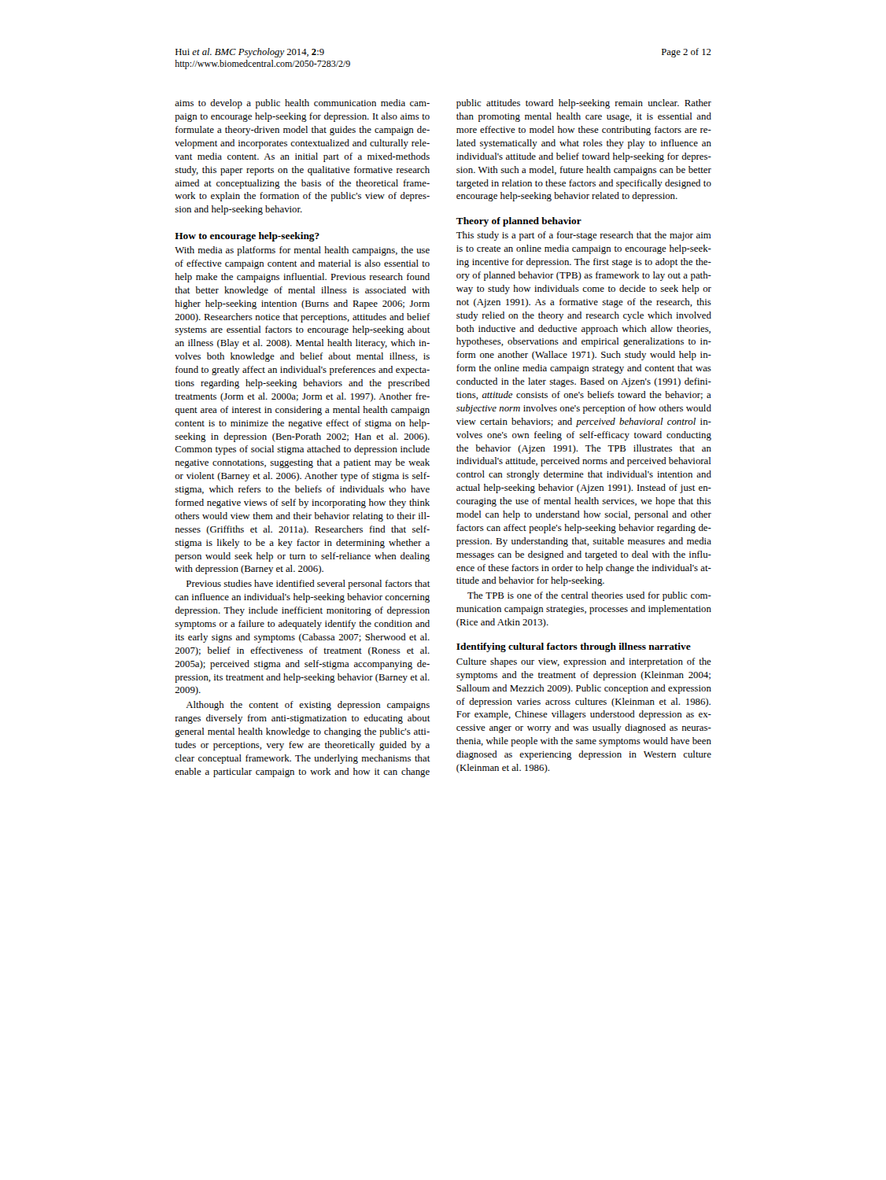Hui et al. BMC Psychology 2014, 2:9
http://www.biomedcentral.com/2050-7283/2/9
Page 2 of 12
aims to develop a public health communication media campaign to encourage help-seeking for depression. It also aims to formulate a theory-driven model that guides the campaign development and incorporates contextualized and culturally relevant media content. As an initial part of a mixed-methods study, this paper reports on the qualitative formative research aimed at conceptualizing the basis of the theoretical framework to explain the formation of the public's view of depression and help-seeking behavior.
How to encourage help-seeking?
With media as platforms for mental health campaigns, the use of effective campaign content and material is also essential to help make the campaigns influential. Previous research found that better knowledge of mental illness is associated with higher help-seeking intention (Burns and Rapee 2006; Jorm 2000). Researchers notice that perceptions, attitudes and belief systems are essential factors to encourage help-seeking about an illness (Blay et al. 2008). Mental health literacy, which involves both knowledge and belief about mental illness, is found to greatly affect an individual's preferences and expectations regarding help-seeking behaviors and the prescribed treatments (Jorm et al. 2000a; Jorm et al. 1997). Another frequent area of interest in considering a mental health campaign content is to minimize the negative effect of stigma on help-seeking in depression (Ben-Porath 2002; Han et al. 2006). Common types of social stigma attached to depression include negative connotations, suggesting that a patient may be weak or violent (Barney et al. 2006). Another type of stigma is self-stigma, which refers to the beliefs of individuals who have formed negative views of self by incorporating how they think others would view them and their behavior relating to their illnesses (Griffiths et al. 2011a). Researchers find that self-stigma is likely to be a key factor in determining whether a person would seek help or turn to self-reliance when dealing with depression (Barney et al. 2006).
Previous studies have identified several personal factors that can influence an individual's help-seeking behavior concerning depression. They include inefficient monitoring of depression symptoms or a failure to adequately identify the condition and its early signs and symptoms (Cabassa 2007; Sherwood et al. 2007); belief in effectiveness of treatment (Roness et al. 2005a); perceived stigma and self-stigma accompanying depression, its treatment and help-seeking behavior (Barney et al. 2009).
Although the content of existing depression campaigns ranges diversely from anti-stigmatization to educating about general mental health knowledge to changing the public's attitudes or perceptions, very few are theoretically guided by a clear conceptual framework. The underlying mechanisms that enable a particular campaign to work and how it can change public attitudes toward help-seeking remain unclear. Rather than promoting mental health care usage, it is essential and more effective to model how these contributing factors are related systematically and what roles they play to influence an individual's attitude and belief toward help-seeking for depression. With such a model, future health campaigns can be better targeted in relation to these factors and specifically designed to encourage help-seeking behavior related to depression.
Theory of planned behavior
This study is a part of a four-stage research that the major aim is to create an online media campaign to encourage help-seeking incentive for depression. The first stage is to adopt the theory of planned behavior (TPB) as framework to lay out a pathway to study how individuals come to decide to seek help or not (Ajzen 1991). As a formative stage of the research, this study relied on the theory and research cycle which involved both inductive and deductive approach which allow theories, hypotheses, observations and empirical generalizations to inform one another (Wallace 1971). Such study would help inform the online media campaign strategy and content that was conducted in the later stages. Based on Ajzen's (1991) definitions, attitude consists of one's beliefs toward the behavior; a subjective norm involves one's perception of how others would view certain behaviors; and perceived behavioral control involves one's own feeling of self-efficacy toward conducting the behavior (Ajzen 1991). The TPB illustrates that an individual's attitude, perceived norms and perceived behavioral control can strongly determine that individual's intention and actual help-seeking behavior (Ajzen 1991). Instead of just encouraging the use of mental health services, we hope that this model can help to understand how social, personal and other factors can affect people's help-seeking behavior regarding depression. By understanding that, suitable measures and media messages can be designed and targeted to deal with the influence of these factors in order to help change the individual's attitude and behavior for help-seeking.
The TPB is one of the central theories used for public communication campaign strategies, processes and implementation (Rice and Atkin 2013).
Identifying cultural factors through illness narrative
Culture shapes our view, expression and interpretation of the symptoms and the treatment of depression (Kleinman 2004; Salloum and Mezzich 2009). Public conception and expression of depression varies across cultures (Kleinman et al. 1986). For example, Chinese villagers understood depression as excessive anger or worry and was usually diagnosed as neurasthenia, while people with the same symptoms would have been diagnosed as experiencing depression in Western culture (Kleinman et al. 1986).